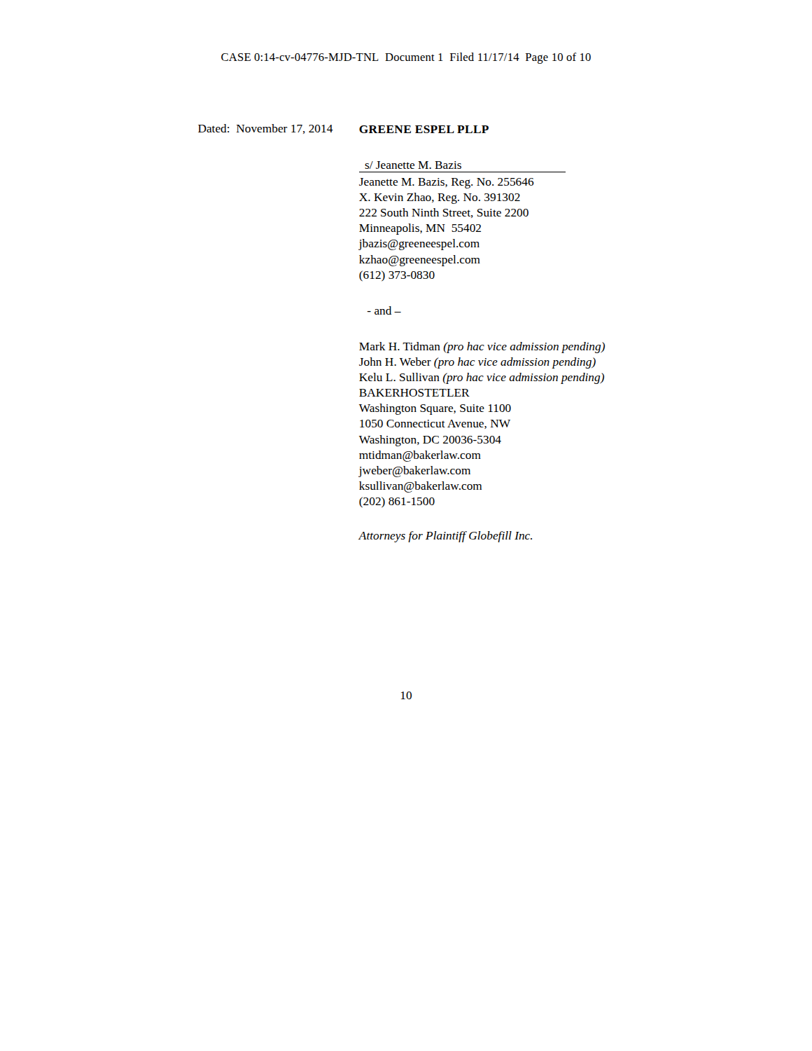CASE 0:14-cv-04776-MJD-TNL Document 1 Filed 11/17/14 Page 10 of 10
Dated: November 17, 2014
GREENE ESPEL PLLP
s/ Jeanette M. Bazis
Jeanette M. Bazis, Reg. No. 255646
X. Kevin Zhao, Reg. No. 391302
222 South Ninth Street, Suite 2200
Minneapolis, MN 55402
jbazis@greeneespel.com
kzhao@greeneespel.com
(612) 373-0830
- and –
Mark H. Tidman (pro hac vice admission pending)
John H. Weber (pro hac vice admission pending)
Kelu L. Sullivan (pro hac vice admission pending)
BAKERHOSTETLER
Washington Square, Suite 1100
1050 Connecticut Avenue, NW
Washington, DC 20036-5304
mtidman@bakerlaw.com
jweber@bakerlaw.com
ksullivan@bakerlaw.com
(202) 861-1500
Attorneys for Plaintiff Globefill Inc.
10